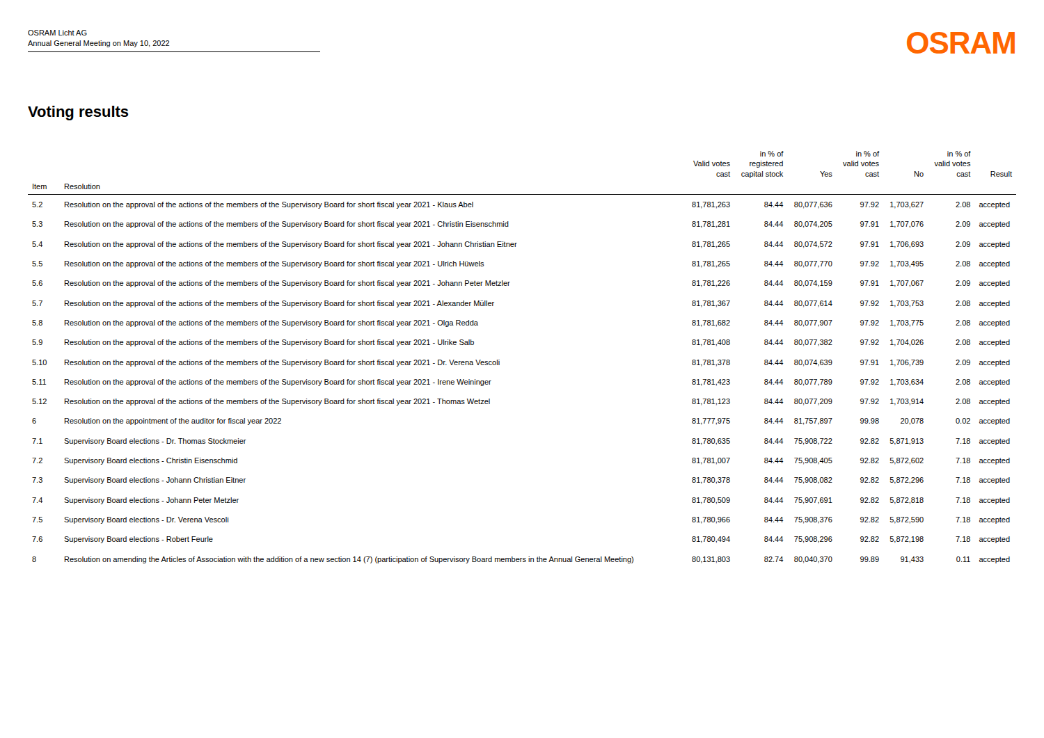OSRAM Licht AG
Annual General Meeting on May 10, 2022
OSRAM
Voting results
| | | Valid votes cast | in % of registered capital stock | Yes | in % of valid votes cast | No | in % of valid votes cast | Result |
| --- | --- | --- | --- | --- | --- | --- | --- | --- |
| Item | Resolution | | | | | | | |
| 5.2 | Resolution on the approval of the actions of the members of the Supervisory Board for short fiscal year 2021 - Klaus Abel | 81,781,263 | 84.44 | 80,077,636 | 97.92 | 1,703,627 | 2.08 | accepted |
| 5.3 | Resolution on the approval of the actions of the members of the Supervisory Board for short fiscal year 2021 - Christin Eisenschmid | 81,781,281 | 84.44 | 80,074,205 | 97.91 | 1,707,076 | 2.09 | accepted |
| 5.4 | Resolution on the approval of the actions of the members of the Supervisory Board for short fiscal year 2021 - Johann Christian Eitner | 81,781,265 | 84.44 | 80,074,572 | 97.91 | 1,706,693 | 2.09 | accepted |
| 5.5 | Resolution on the approval of the actions of the members of the Supervisory Board for short fiscal year 2021 - Ulrich Hüwels | 81,781,265 | 84.44 | 80,077,770 | 97.92 | 1,703,495 | 2.08 | accepted |
| 5.6 | Resolution on the approval of the actions of the members of the Supervisory Board for short fiscal year 2021 - Johann Peter Metzler | 81,781,226 | 84.44 | 80,074,159 | 97.91 | 1,707,067 | 2.09 | accepted |
| 5.7 | Resolution on the approval of the actions of the members of the Supervisory Board for short fiscal year 2021 - Alexander Müller | 81,781,367 | 84.44 | 80,077,614 | 97.92 | 1,703,753 | 2.08 | accepted |
| 5.8 | Resolution on the approval of the actions of the members of the Supervisory Board for short fiscal year 2021 - Olga Redda | 81,781,682 | 84.44 | 80,077,907 | 97.92 | 1,703,775 | 2.08 | accepted |
| 5.9 | Resolution on the approval of the actions of the members of the Supervisory Board for short fiscal year 2021 - Ulrike Salb | 81,781,408 | 84.44 | 80,077,382 | 97.92 | 1,704,026 | 2.08 | accepted |
| 5.10 | Resolution on the approval of the actions of the members of the Supervisory Board for short fiscal year 2021 - Dr. Verena Vescoli | 81,781,378 | 84.44 | 80,074,639 | 97.91 | 1,706,739 | 2.09 | accepted |
| 5.11 | Resolution on the approval of the actions of the members of the Supervisory Board for short fiscal year 2021 - Irene Weininger | 81,781,423 | 84.44 | 80,077,789 | 97.92 | 1,703,634 | 2.08 | accepted |
| 5.12 | Resolution on the approval of the actions of the members of the Supervisory Board for short fiscal year 2021 - Thomas Wetzel | 81,781,123 | 84.44 | 80,077,209 | 97.92 | 1,703,914 | 2.08 | accepted |
| 6 | Resolution on the appointment of the auditor for fiscal year 2022 | 81,777,975 | 84.44 | 81,757,897 | 99.98 | 20,078 | 0.02 | accepted |
| 7.1 | Supervisory Board elections - Dr. Thomas Stockmeier | 81,780,635 | 84.44 | 75,908,722 | 92.82 | 5,871,913 | 7.18 | accepted |
| 7.2 | Supervisory Board elections - Christin Eisenschmid | 81,781,007 | 84.44 | 75,908,405 | 92.82 | 5,872,602 | 7.18 | accepted |
| 7.3 | Supervisory Board elections - Johann Christian Eitner | 81,780,378 | 84.44 | 75,908,082 | 92.82 | 5,872,296 | 7.18 | accepted |
| 7.4 | Supervisory Board elections - Johann Peter Metzler | 81,780,509 | 84.44 | 75,907,691 | 92.82 | 5,872,818 | 7.18 | accepted |
| 7.5 | Supervisory Board elections - Dr. Verena Vescoli | 81,780,966 | 84.44 | 75,908,376 | 92.82 | 5,872,590 | 7.18 | accepted |
| 7.6 | Supervisory Board elections - Robert Feurle | 81,780,494 | 84.44 | 75,908,296 | 92.82 | 5,872,198 | 7.18 | accepted |
| 8 | Resolution on amending the Articles of Association with the addition of a new section 14 (7) (participation of Supervisory Board members in the Annual General Meeting) | 80,131,803 | 82.74 | 80,040,370 | 99.89 | 91,433 | 0.11 | accepted |